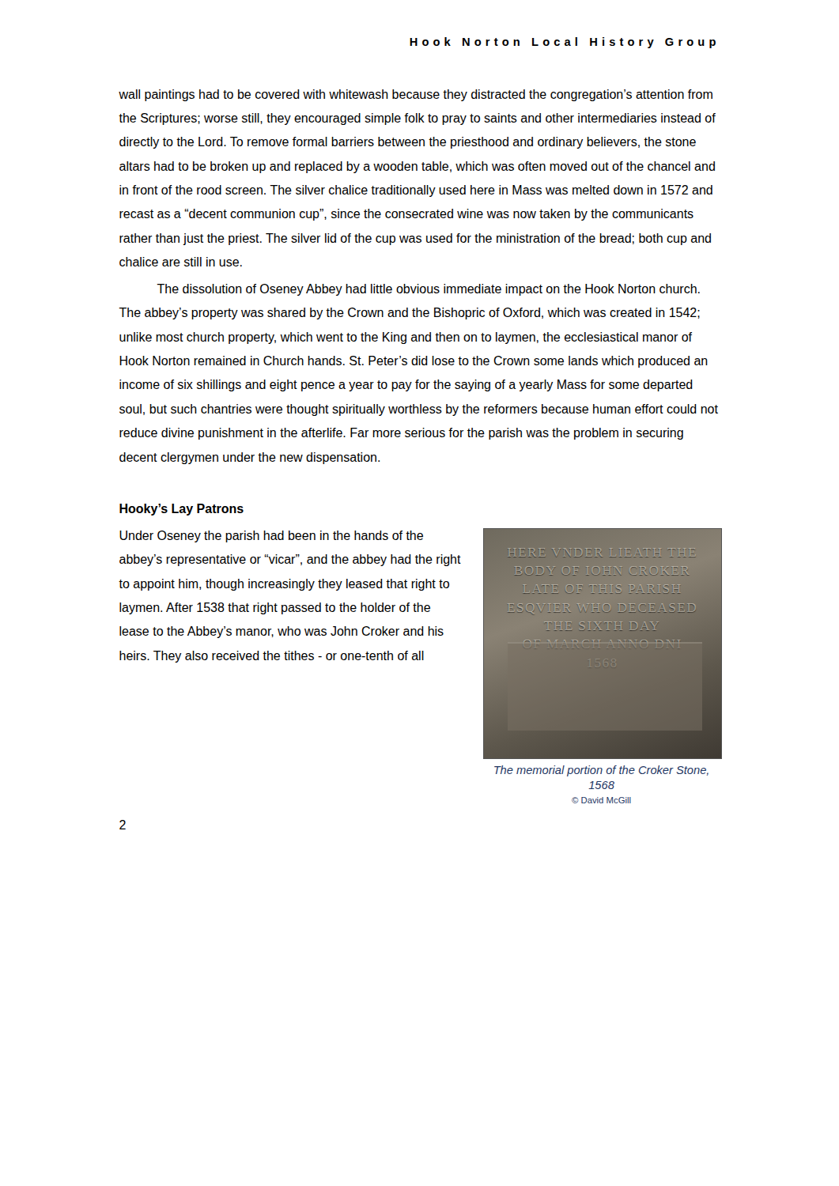Hook Norton Local History Group
wall paintings had to be covered with whitewash because they distracted the congregation’s attention from the Scriptures; worse still, they encouraged simple folk to pray to saints and other intermediaries instead of directly to the Lord. To remove formal barriers between the priesthood and ordinary believers, the stone altars had to be broken up and replaced by a wooden table, which was often moved out of the chancel and in front of the rood screen. The silver chalice traditionally used here in Mass was melted down in 1572 and recast as a “decent communion cup”, since the consecrated wine was now taken by the communicants rather than just the priest. The silver lid of the cup was used for the ministration of the bread; both cup and chalice are still in use.
The dissolution of Oseney Abbey had little obvious immediate impact on the Hook Norton church. The abbey’s property was shared by the Crown and the Bishopric of Oxford, which was created in 1542; unlike most church property, which went to the King and then on to laymen, the ecclesiastical manor of Hook Norton remained in Church hands. St. Peter’s did lose to the Crown some lands which produced an income of six shillings and eight pence a year to pay for the saying of a yearly Mass for some departed soul, but such chantries were thought spiritually worthless by the reformers because human effort could not reduce divine punishment in the afterlife. Far more serious for the parish was the problem in securing decent clergymen under the new dispensation.
Hooky’s Lay Patrons
HERE VNDER LIEATH THE
BODY OF IOHN CROKER
LATE OF THIS PARISH
ESQVIER WHO DECEASED
THE SIXTH DAY
OF MARCH ANNO DNI
1568
The memorial portion of the Croker Stone, 1568 © David McGill
Under Oseney the parish had been in the hands of the abbey’s representative or “vicar”, and the abbey had the right to appoint him, though increasingly they leased that right to laymen. After 1538 that right passed to the holder of the lease to the Abbey’s manor, who was John Croker and his heirs. They also received the tithes - or one-tenth of all
2